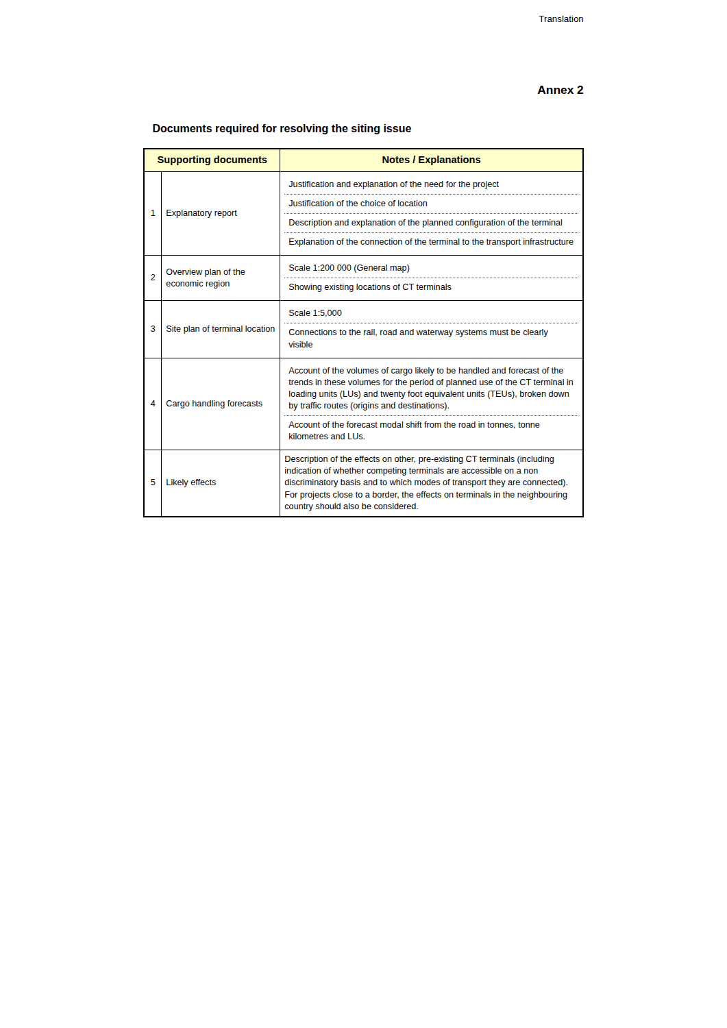Translation
Annex 2
Documents required for resolving the siting issue
| Supporting documents | Notes / Explanations |
| --- | --- |
| 1 | Explanatory report | / Justification and explanation of the need for the project / / Justification of the choice of location / / Description and explanation of the planned configuration of the terminal / / Explanation of the connection of the terminal to the transport infrastructure / |
| 2 | Overview plan of the economic region | / Scale 1:200 000 (General map) / / Showing existing locations of CT terminals / |
| 3 | Site plan of terminal location | / Scale 1:5,000 / / Connections to the rail, road and waterway systems must be clearly visible / |
| 4 | Cargo handling forecasts | / Account of the volumes of cargo likely to be handled and forecast of the trends in these volumes for the period of planned use of the CT terminal in loading units (LUs) and twenty foot equivalent units (TEUs), broken down by traffic routes (origins and destinations). / / Account of the forecast modal shift from the road in tonnes, tonne kilometres and LUs. / |
| 5 | Likely effects | Description of the effects on other, pre-existing CT terminals (including indication of whether competing terminals are accessible on a non discriminatory basis and to which modes of transport they are connected). For projects close to a border, the effects on terminals in the neighbouring country should also be considered. |